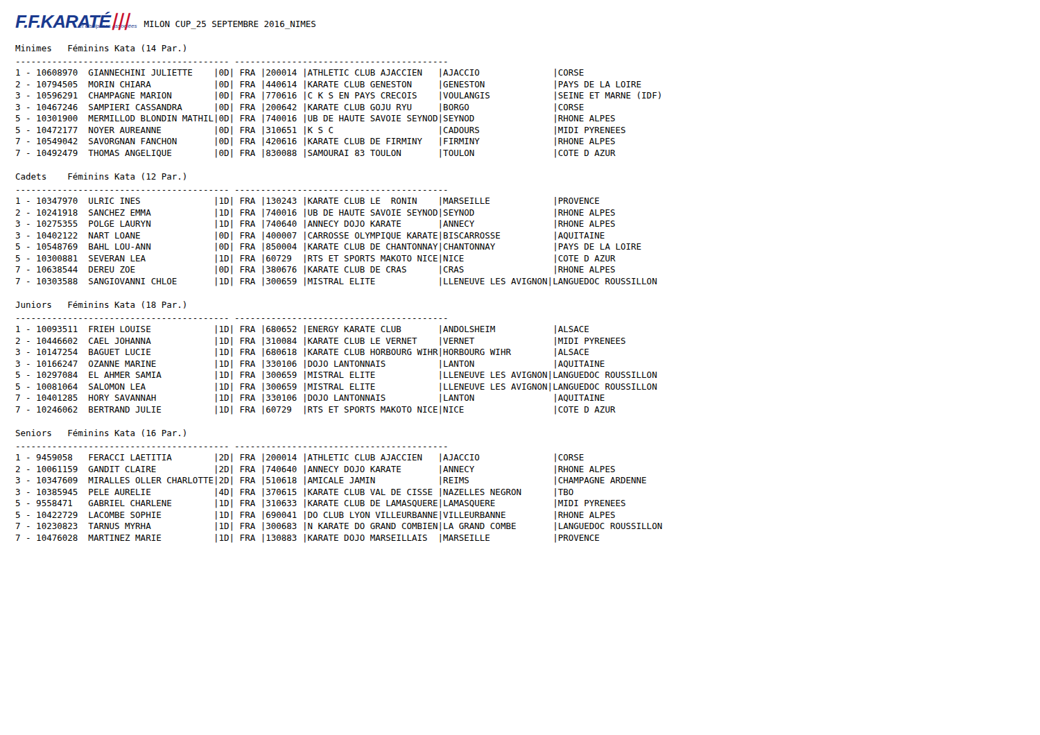F.F. KARATÉ⎮⎮⎮
et disciplines associées
MILON CUP_25 SEPTEMBRE 2016_NIMES
Minimes   Féminins Kata (14 Par.)
----------------------------------------- -----------------------------------------
1 - 10608970  GIANNECHINI JULIETTE    |0D| FRA |200014 |ATHLETIC CLUB AJACCIEN   |AJACCIO              |CORSE
2 - 10794505  MORIN CHIARA            |0D| FRA |440614 |KARATE CLUB GENESTON     |GENESTON             |PAYS DE LA LOIRE
3 - 10596291  CHAMPAGNE MARION        |0D| FRA |770616 |C K S EN PAYS CRECOIS    |VOULANGIS            |SEINE ET MARNE (IDF)
3 - 10467246  SAMPIERI CASSANDRA      |0D| FRA |200642 |KARATE CLUB GOJU RYU     |BORGO                |CORSE
5 - 10301900  MERMILLOD BLONDIN MATHIL|0D| FRA |740016 |UB DE HAUTE SAVOIE SEYNOD|SEYNOD               |RHONE ALPES
5 - 10472177  NOYER AUREANNE          |0D| FRA |310651 |K S C                    |CADOURS              |MIDI PYRENEES
7 - 10549042  SAVORGNAN FANCHON       |0D| FRA |420616 |KARATE CLUB DE FIRMINY   |FIRMINY              |RHONE ALPES
7 - 10492479  THOMAS ANGELIQUE        |0D| FRA |830088 |SAMOURAI 83 TOULON       |TOULON               |COTE D AZUR
Cadets    Féminins Kata (12 Par.)
----------------------------------------- -----------------------------------------
1 - 10347970  ULRIC INES              |1D| FRA |130243 |KARATE CLUB LE  RONIN    |MARSEILLE            |PROVENCE
2 - 10241918  SANCHEZ EMMA            |1D| FRA |740016 |UB DE HAUTE SAVOIE SEYNOD|SEYNOD               |RHONE ALPES
3 - 10275355  POLGE LAURYN            |1D| FRA |740640 |ANNECY DOJO KARATE       |ANNECY               |RHONE ALPES
3 - 10402122  NART LOANE              |0D| FRA |400007 |CARROSSE OLYMPIQUE KARATE|BISCARROSSE          |AQUITAINE
5 - 10548769  BAHL LOU-ANN            |0D| FRA |850004 |KARATE CLUB DE CHANTONNAY|CHANTONNAY           |PAYS DE LA LOIRE
5 - 10300881  SEVERAN LEA             |1D| FRA |60729  |RTS ET SPORTS MAKOTO NICE|NICE                 |COTE D AZUR
7 - 10638544  DEREU ZOE               |0D| FRA |380676 |KARATE CLUB DE CRAS      |CRAS                 |RHONE ALPES
7 - 10303588  SANGIOVANNI CHLOE       |1D| FRA |300659 |MISTRAL ELITE            |LLENEUVE LES AVIGNON|LANGUEDOC ROUSSILLON
Juniors   Féminins Kata (18 Par.)
----------------------------------------- -----------------------------------------
1 - 10093511  FRIEH LOUISE            |1D| FRA |680652 |ENERGY KARATE CLUB       |ANDOLSHEIM           |ALSACE
2 - 10446602  CAEL JOHANNA            |1D| FRA |310084 |KARATE CLUB LE VERNET    |VERNET               |MIDI PYRENEES
3 - 10147254  BAGUET LUCIE            |1D| FRA |680618 |KARATE CLUB HORBOURG WIHR|HORBOURG WIHR        |ALSACE
3 - 10166247  OZANNE MARINE           |1D| FRA |330106 |DOJO LANTONNAIS          |LANTON               |AQUITAINE
5 - 10297084  EL AHMER SAMIA          |1D| FRA |300659 |MISTRAL ELITE            |LLENEUVE LES AVIGNON|LANGUEDOC ROUSSILLON
5 - 10081064  SALOMON LEA             |1D| FRA |300659 |MISTRAL ELITE            |LLENEUVE LES AVIGNON|LANGUEDOC ROUSSILLON
7 - 10401285  HORY SAVANNAH           |1D| FRA |330106 |DOJO LANTONNAIS          |LANTON               |AQUITAINE
7 - 10246062  BERTRAND JULIE          |1D| FRA |60729  |RTS ET SPORTS MAKOTO NICE|NICE                 |COTE D AZUR
Seniors   Féminins Kata (16 Par.)
----------------------------------------- -----------------------------------------
1 - 9459058   FERACCI LAETITIA        |2D| FRA |200014 |ATHLETIC CLUB AJACCIEN   |AJACCIO              |CORSE
2 - 10061159  GANDIT CLAIRE           |2D| FRA |740640 |ANNECY DOJO KARATE       |ANNECY               |RHONE ALPES
3 - 10347609  MIRALLES OLLER CHARLOTTE|2D| FRA |510618 |AMICALE JAMIN            |REIMS                |CHAMPAGNE ARDENNE
3 - 10385945  PELE AURELIE            |4D| FRA |370615 |KARATE CLUB VAL DE CISSE |NAZELLES NEGRON      |TBO
5 - 9558471   GABRIEL CHARLENE        |1D| FRA |310633 |KARATE CLUB DE LAMASQUERE|LAMASQUERE           |MIDI PYRENEES
5 - 10422729  LACOMBE SOPHIE          |1D| FRA |690041 |DO CLUB LYON VILLEURBANNE|VILLEURBANNE         |RHONE ALPES
7 - 10230823  TARNUS MYRHA            |1D| FRA |300683 |N KARATE DO GRAND COMBIEN|LA GRAND COMBE       |LANGUEDOC ROUSSILLON
7 - 10476028  MARTINEZ MARIE          |1D| FRA |130883 |KARATE DOJO MARSEILLAIS  |MARSEILLE            |PROVENCE